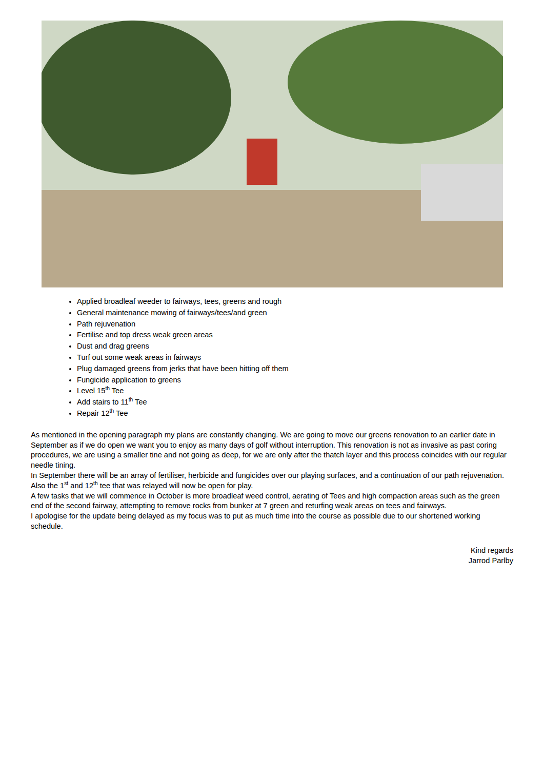Applied broadleaf weeder to fairways, tees, greens and rough
General maintenance mowing of fairways/tees/and green
Path rejuvenation
Fertilise and top dress weak green areas
Dust and drag greens
Turf out some weak areas in fairways
Plug damaged greens from jerks that have been hitting off them
Fungicide application to greens
Level 15th Tee
Add stairs to 11th Tee
Repair 12th Tee
As mentioned in the opening paragraph my plans are constantly changing. We are going to move our greens renovation to an earlier date in September as if we do open we want you to enjoy as many days of golf without interruption. This renovation is not as invasive as past coring procedures, we are using a smaller tine and not going as deep, for we are only after the thatch layer and this process coincides with our regular needle tining.
In September there will be an array of fertiliser, herbicide and fungicides over our playing surfaces, and a continuation of our path rejuvenation. Also the 1st and 12th tee that was relayed will now be open for play.
A few tasks that we will commence in October is more broadleaf weed control, aerating of Tees and high compaction areas such as the green end of the second fairway, attempting to remove rocks from bunker at 7 green and returfing weak areas on tees and fairways.
I apologise for the update being delayed as my focus was to put as much time into the course as possible due to our shortened working schedule.
Kind regards
Jarrod Parlby